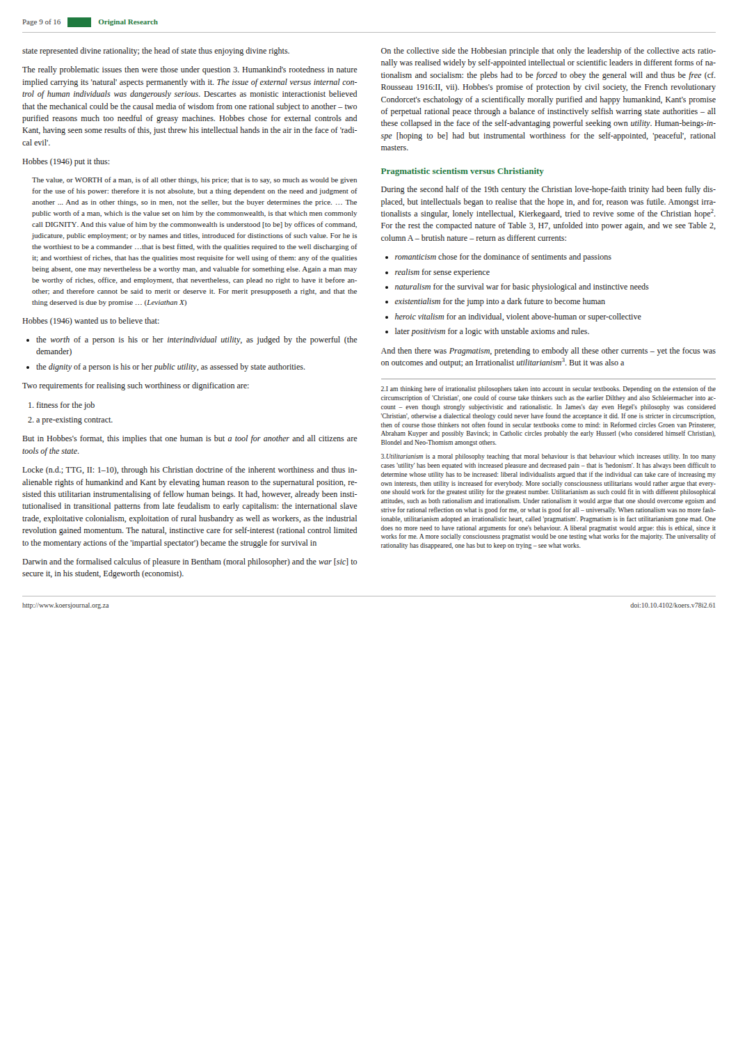Page 9 of 16 Original Research
state represented divine rationality; the head of state thus enjoying divine rights.
The really problematic issues then were those under question 3. Humankind's rootedness in nature implied carrying its 'natural' aspects permanently with it. The issue of external versus internal control of human individuals was dangerously serious. Descartes as monistic interactionist believed that the mechanical could be the causal media of wisdom from one rational subject to another – two purified reasons much too needful of greasy machines. Hobbes chose for external controls and Kant, having seen some results of this, just threw his intellectual hands in the air in the face of 'radical evil'.
Hobbes (1946) put it thus:
The value, or WORTH of a man, is of all other things, his price; that is to say, so much as would be given for the use of his power: therefore it is not absolute, but a thing dependent on the need and judgment of another ... And as in other things, so in men, not the seller, but the buyer determines the price. … The public worth of a man, which is the value set on him by the commonwealth, is that which men commonly call DIGNITY. And this value of him by the commonwealth is understood [to be] by offices of command, judicature, public employment; or by names and titles, introduced for distinctions of such value. For he is the worthiest to be a commander …that is best fitted, with the qualities required to the well discharging of it; and worthiest of riches, that has the qualities most requisite for well using of them: any of the qualities being absent, one may nevertheless be a worthy man, and valuable for something else. Again a man may be worthy of riches, office, and employment, that nevertheless, can plead no right to have it before another; and therefore cannot be said to merit or deserve it. For merit presupposeth a right, and that the thing deserved is due by promise … (Leviathan X)
Hobbes (1946) wanted us to believe that:
the worth of a person is his or her interindividual utility, as judged by the powerful (the demander)
the dignity of a person is his or her public utility, as assessed by state authorities.
Two requirements for realising such worthiness or dignification are:
fitness for the job
a pre-existing contract.
But in Hobbes's format, this implies that one human is but a tool for another and all citizens are tools of the state.
Locke (n.d.; TTG, II: 1–10), through his Christian doctrine of the inherent worthiness and thus inalienable rights of humankind and Kant by elevating human reason to the supernatural position, resisted this utilitarian instrumentalising of fellow human beings. It had, however, already been institutionalised in transitional patterns from late feudalism to early capitalism: the international slave trade, exploitative colonialism, exploitation of rural husbandry as well as workers, as the industrial revolution gained momentum. The natural, instinctive care for self-interest (rational control limited to the momentary actions of the 'impartial spectator') became the struggle for survival in
Darwin and the formalised calculus of pleasure in Bentham (moral philosopher) and the war [sic] to secure it, in his student, Edgeworth (economist).
On the collective side the Hobbesian principle that only the leadership of the collective acts rationally was realised widely by self-appointed intellectual or scientific leaders in different forms of nationalism and socialism: the plebs had to be forced to obey the general will and thus be free (cf. Rousseau 1916:II, vii). Hobbes's promise of protection by civil society, the French revolutionary Condorcet's eschatology of a scientifically morally purified and happy humankind, Kant's promise of perpetual rational peace through a balance of instinctively selfish warring state authorities – all these collapsed in the face of the self-advantaging powerful seeking own utility. Human-beings-in-spe [hoping to be] had but instrumental worthiness for the self-appointed, 'peaceful', rational masters.
Pragmatistic scientism versus Christianity
During the second half of the 19th century the Christian love-hope-faith trinity had been fully displaced, but intellectuals began to realise that the hope in, and for, reason was futile. Amongst irrationalists a singular, lonely intellectual, Kierkegaard, tried to revive some of the Christian hope2. For the rest the compacted nature of Table 3, H7, unfolded into power again, and we see Table 2, column A – brutish nature – return as different currents:
romanticism chose for the dominance of sentiments and passions
realism for sense experience
naturalism for the survival war for basic physiological and instinctive needs
existentialism for the jump into a dark future to become human
heroic vitalism for an individual, violent above-human or super-collective
later positivism for a logic with unstable axioms and rules.
And then there was Pragmatism, pretending to embody all these other currents – yet the focus was on outcomes and output; an Irrationalist utilitarianism3. But it was also a
2.I am thinking here of irrationalist philosophers taken into account in secular textbooks. Depending on the extension of the circumscription of 'Christian', one could of course take thinkers such as the earlier Dilthey and also Schleiermacher into account – even though strongly subjectivistic and rationalistic. In James's day even Hegel's philosophy was considered 'Christian', otherwise a dialectical theology could never have found the acceptance it did. If one is stricter in circumscription, then of course those thinkers not often found in secular textbooks come to mind: in Reformed circles Groen van Prinsterer, Abraham Kuyper and possibly Bavinck; in Catholic circles probably the early Husserl (who considered himself Christian), Blondel and Neo-Thomism amongst others.
3.Utilitarianism is a moral philosophy teaching that moral behaviour is that behaviour which increases utility. In too many cases 'utility' has been equated with increased pleasure and decreased pain – that is 'hedonism'. It has always been difficult to determine whose utility has to be increased: liberal individualists argued that if the individual can take care of increasing my own interests, then utility is increased for everybody. More socially consciousness utilitarians would rather argue that everyone should work for the greatest utility for the greatest number. Utilitarianism as such could fit in with different philosophical attitudes, such as both rationalism and irrationalism. Under rationalism it would argue that one should overcome egoism and strive for rational reflection on what is good for me, or what is good for all – universally. When rationalism was no more fashionable, utilitarianism adopted an irrationalistic heart, called 'pragmatism'. Pragmatism is in fact utilitarianism gone mad. One does no more need to have rational arguments for one's behaviour. A liberal pragmatist would argue: this is ethical, since it works for me. A more socially consciousness pragmatist would be one testing what works for the majority. The universality of rationality has disappeared, one has but to keep on trying – see what works.
http://www.koersjournal.org.za doi:10.10.4102/koers.v78i2.61